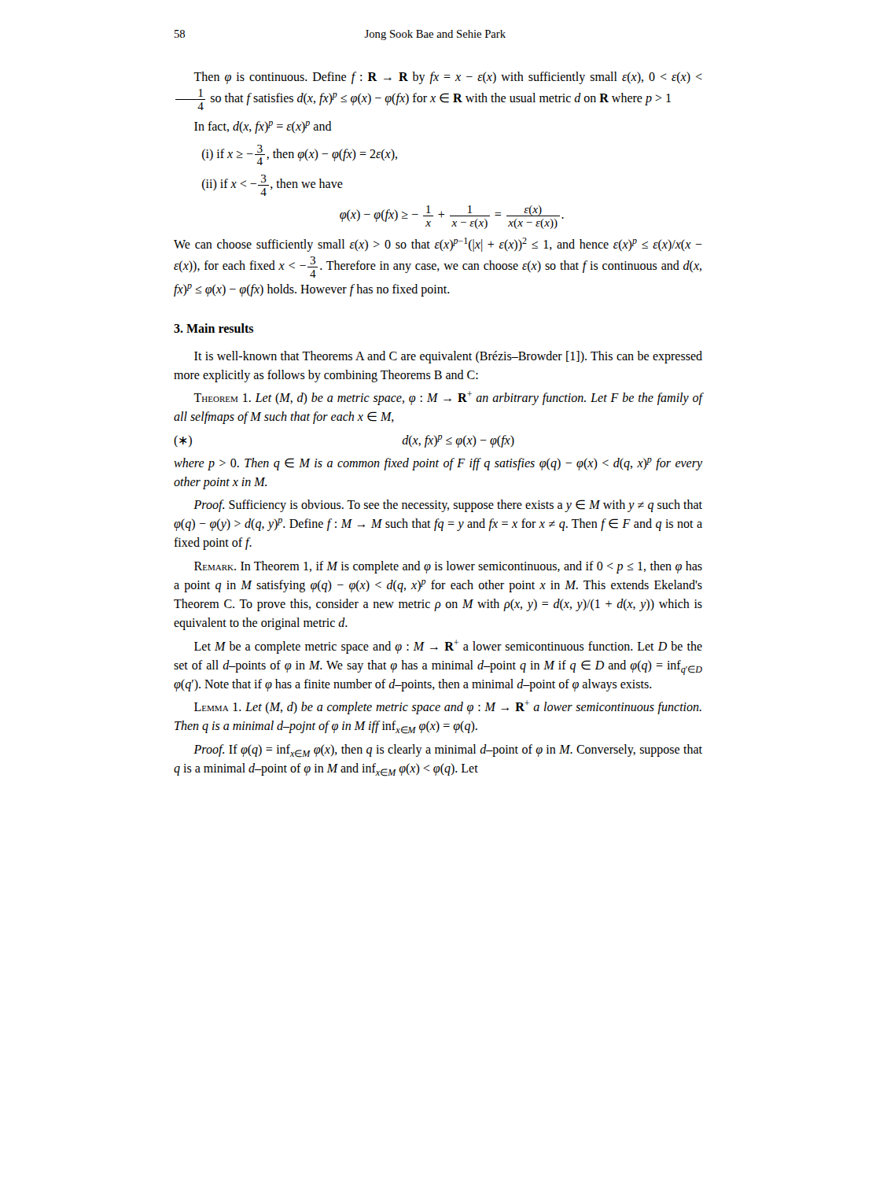58
Jong Sook Bae and Sehie Park
Then φ is continuous. Define f : R → R by fx = x − ε(x) with sufficiently small ε(x), 0 < ε(x) < 14 so that f satisfies d(x, fx)p ≤ φ(x) − φ(fx) for x ∈ R with the usual metric d on R where p > 1
In fact, d(x, fx)p = ε(x)p and
(i) if x ≥ −34, then φ(x) − φ(fx) = 2ε(x),
(ii) if x < −34, then we have φ(x) − φ(fx) ≥ − 1 x + 1 x − ε(x) = ε(x) x(x − ε(x)).
We can choose sufficiently small ε(x) > 0 so that ε(x)p−1(|x| + ε(x))2 ≤ 1, and hence ε(x)p ≤ ε(x)/x(x − ε(x)), for each fixed x < −34. Therefore in any case, we can choose ε(x) so that f is continuous and d(x, fx)p ≤ φ(x) − φ(fx) holds. However f has no fixed point.
3. Main results
It is well-known that Theorems A and C are equivalent (Brézis–Browder [1]). This can be expressed more explicitly as follows by combining Theorems B and C:
Theorem 1. Let (M, d) be a metric space, φ : M → R+ an arbitrary function. Let F be the family of all selfmaps of M such that for each x ∈ M,
(∗) d(x, fx)p ≤ φ(x) − φ(fx)
where p > 0. Then q ∈ M is a common fixed point of F iff q satisfies φ(q) − φ(x) < d(q, x)p for every other point x in M.
Proof. Sufficiency is obvious. To see the necessity, suppose there exists a y ∈ M with y ≠ q such that φ(q) − φ(y) > d(q, y)p. Define f : M → M such that fq = y and fx = x for x ≠ q. Then f ∈ F and q is not a fixed point of f.
Remark. In Theorem 1, if M is complete and φ is lower semicontinuous, and if 0 < p ≤ 1, then φ has a point q in M satisfying φ(q) − φ(x) < d(q, x)p for each other point x in M. This extends Ekeland's Theorem C. To prove this, consider a new metric ρ on M with ρ(x, y) = d(x, y)/(1 + d(x, y)) which is equivalent to the original metric d.
Let M be a complete metric space and φ : M → R+ a lower semicontinuous function. Let D be the set of all d–points of φ in M. We say that φ has a minimal d–point q in M if q ∈ D and φ(q) = infq′∈D φ(q′). Note that if φ has a finite number of d–points, then a minimal d–point of φ always exists.
Lemma 1. Let (M, d) be a complete metric space and φ : M → R+ a lower semicontinuous function. Then q is a minimal d–pojnt of φ in M iff infx∈M φ(x) = φ(q).
Proof. If φ(q) = infx∈M φ(x), then q is clearly a minimal d–point of φ in M. Conversely, suppose that q is a minimal d–point of φ in M and infx∈M φ(x) < φ(q). Let